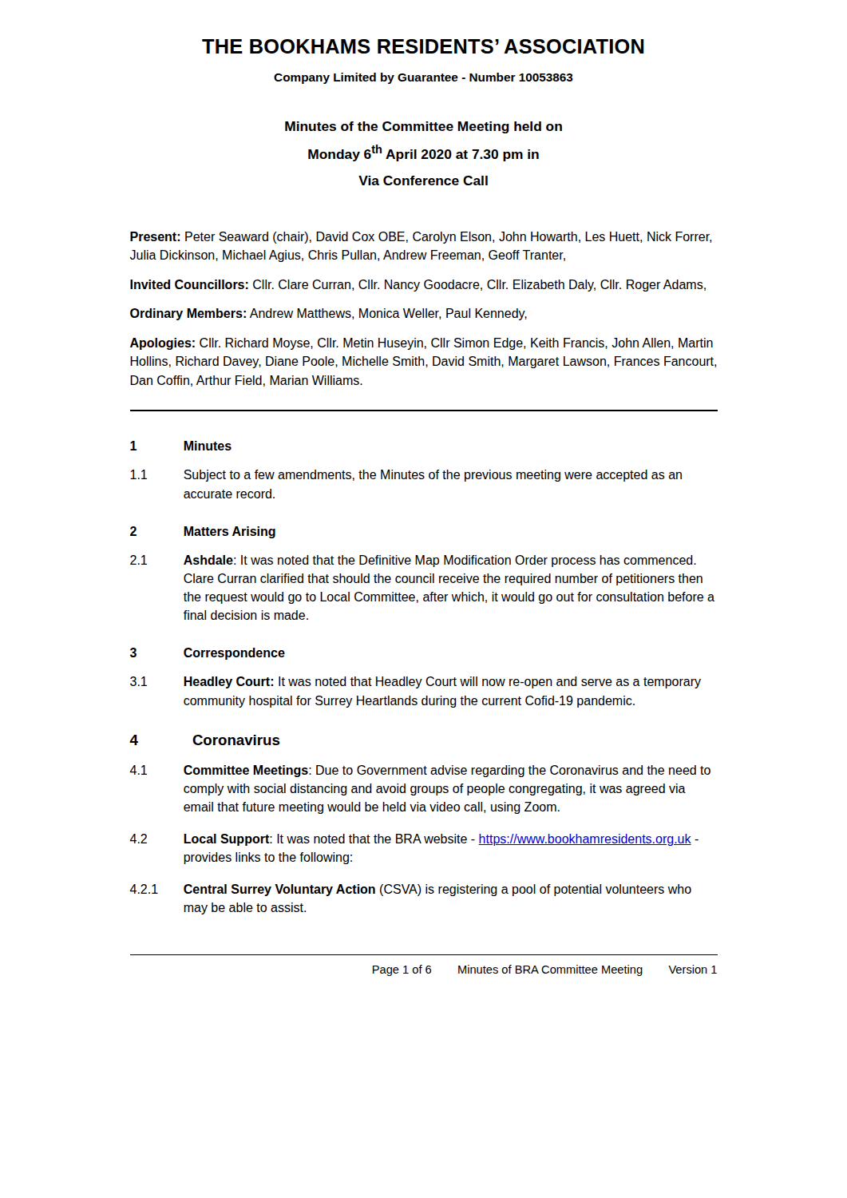THE BOOKHAMS RESIDENTS’ ASSOCIATION
Company Limited by Guarantee - Number 10053863
Minutes of the Committee Meeting held on
Monday 6th April 2020 at 7.30 pm in
Via Conference Call
Present: Peter Seaward (chair), David Cox OBE, Carolyn Elson, John Howarth, Les Huett, Nick Forrer, Julia Dickinson, Michael Agius, Chris Pullan, Andrew Freeman, Geoff Tranter,
Invited Councillors: Cllr. Clare Curran, Cllr. Nancy Goodacre, Cllr. Elizabeth Daly, Cllr. Roger Adams,
Ordinary Members: Andrew Matthews, Monica Weller, Paul Kennedy,
Apologies: Cllr. Richard Moyse, Cllr. Metin Huseyin, Cllr Simon Edge, Keith Francis, John Allen, Martin Hollins, Richard Davey, Diane Poole, Michelle Smith, David Smith, Margaret Lawson, Frances Fancourt, Dan Coffin, Arthur Field, Marian Williams.
1 Minutes
1.1
Subject to a few amendments, the Minutes of the previous meeting were accepted as an accurate record.
2 Matters Arising
2.1
Ashdale: It was noted that the Definitive Map Modification Order process has commenced. Clare Curran clarified that should the council receive the required number of petitioners then the request would go to Local Committee, after which, it would go out for consultation before a final decision is made.
3 Correspondence
3.1
Headley Court: It was noted that Headley Court will now re-open and serve as a temporary community hospital for Surrey Heartlands during the current Cofid-19 pandemic.
4 Coronavirus
4.1
Committee Meetings: Due to Government advise regarding the Coronavirus and the need to comply with social distancing and avoid groups of people congregating, it was agreed via email that future meeting would be held via video call, using Zoom.
4.2
Local Support: It was noted that the BRA website - https://www.bookhamresidents.org.uk - provides links to the following:
4.2.1
Central Surrey Voluntary Action (CSVA) is registering a pool of potential volunteers who may be able to assist.
Page 1 of 6 Minutes of BRA Committee Meeting Version 1